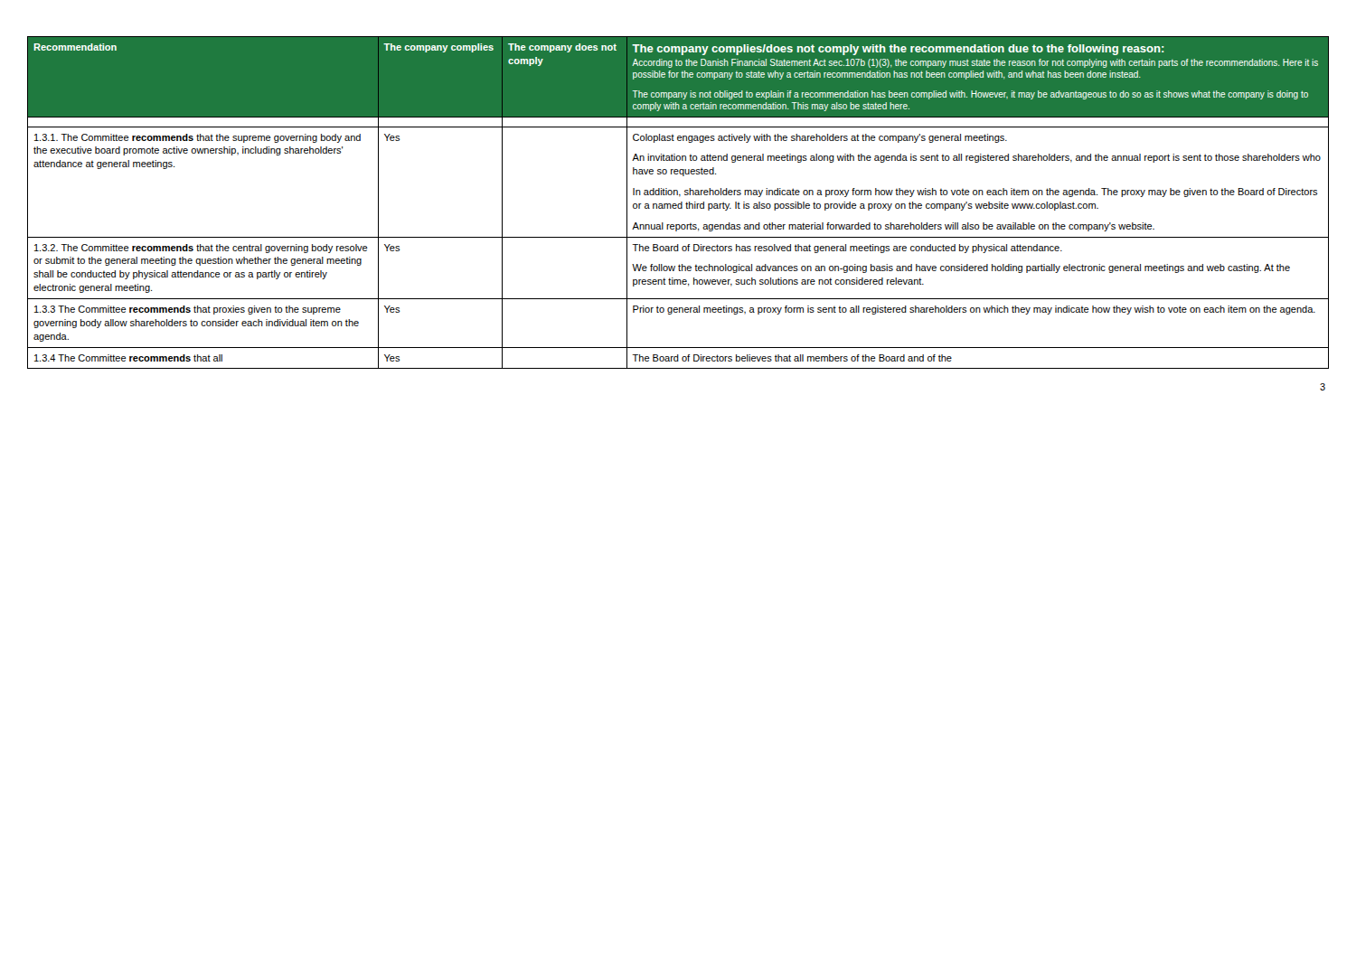| Recommendation | The company complies | The company does not comply | The company complies/does not comply with the recommendation due to the following reason: According to the Danish Financial Statement Act sec.107b (1)(3), the company must state the reason for not complying with certain parts of the recommendations. Here it is possible for the company to state why a certain recommendation has not been complied with, and what has been done instead. The company is not obliged to explain if a recommendation has been complied with. However, it may be advantageous to do so as it shows what the company is doing to comply with a certain recommendation. This may also be stated here. |
| --- | --- | --- | --- |
| 1.3.1. The Committee recommends that the supreme governing body and the executive board promote active ownership, including shareholders' attendance at general meetings. | Yes | | Coloplast engages actively with the shareholders at the company's general meetings. An invitation to attend general meetings along with the agenda is sent to all registered shareholders, and the annual report is sent to those shareholders who have so requested. In addition, shareholders may indicate on a proxy form how they wish to vote on each item on the agenda. The proxy may be given to the Board of Directors or a named third party. It is also possible to provide a proxy on the company's website www.coloplast.com. Annual reports, agendas and other material forwarded to shareholders will also be available on the company's website. |
| 1.3.2. The Committee recommends that the central governing body resolve or submit to the general meeting the question whether the general meeting shall be conducted by physical attendance or as a partly or entirely electronic general meeting. | Yes | | The Board of Directors has resolved that general meetings are conducted by physical attendance. We follow the technological advances on an on-going basis and have considered holding partially electronic general meetings and web casting. At the present time, however, such solutions are not considered relevant. |
| 1.3.3 The Committee recommends that proxies given to the supreme governing body allow shareholders to consider each individual item on the agenda. | Yes | | Prior to general meetings, a proxy form is sent to all registered shareholders on which they may indicate how they wish to vote on each item on the agenda. |
| 1.3.4 The Committee recommends that all | Yes | | The Board of Directors believes that all members of the Board and of the |
3